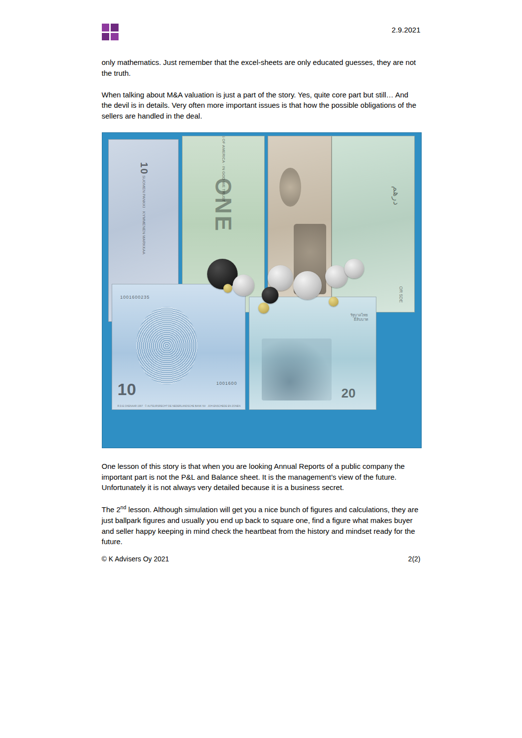2.9.2021
only mathematics. Just remember that the excel-sheets are only educated guesses, they are not the truth.
When talking about M&A valuation is just a part of the story. Yes, quite core part but still… And the devil is in details. Very often more important issues is that how the possible obligations of the sellers are handled in the deal.
10 SUOMEN PANKKI · KYMMENEN MARKKAA
THE UNITED STATES OF AMERICA · IN GOD WE TRUST ONE
درهم OR 5DE
1001600235 10 1001600 R.D.E.OXENAAR 1997 © AUTEURSRECHT DE NEDERLANDSCHE BANK NV JOH.ENSCHEDE EN ZONEN
รัฐบาลไทย
ยี่สิบบาท 20
One lesson of this story is that when you are looking Annual Reports of a public company the important part is not the P&L and Balance sheet. It is the management’s view of the future. Unfortunately it is not always very detailed because it is a business secret.
The 2nd lesson. Although simulation will get you a nice bunch of figures and calculations, they are just ballpark figures and usually you end up back to square one, find a figure what makes buyer and seller happy keeping in mind check the heartbeat from the history and mindset ready for the future.
© K Advisers Oy 2021 2(2)